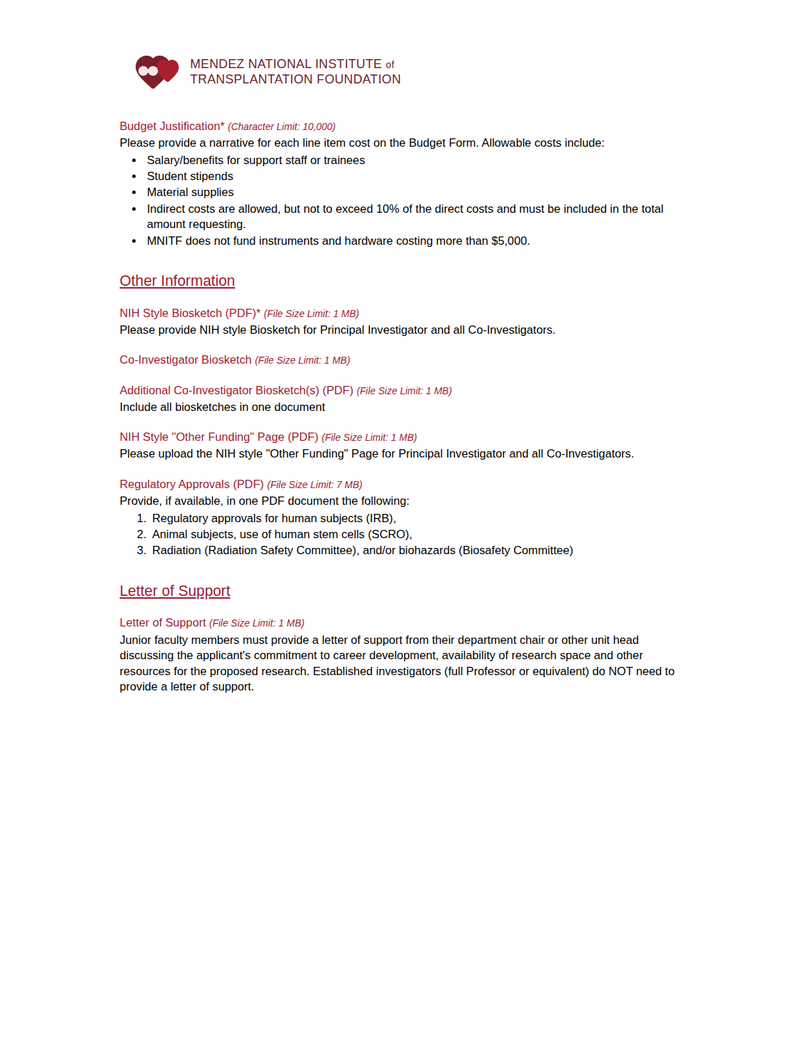Mendez National Institute of
Transplantation Foundation
Budget Justification* (Character Limit: 10,000)
Please provide a narrative for each line item cost on the Budget Form. Allowable costs include:
Salary/benefits for support staff or trainees
Student stipends
Material supplies
Indirect costs are allowed, but not to exceed 10% of the direct costs and must be included in the total amount requesting.
MNITF does not fund instruments and hardware costing more than $5,000.
Other Information
NIH Style Biosketch (PDF)* (File Size Limit: 1 MB)
Please provide NIH style Biosketch for Principal Investigator and all Co-Investigators.
Co-Investigator Biosketch (File Size Limit: 1 MB)
Additional Co-Investigator Biosketch(s) (PDF) (File Size Limit: 1 MB)
Include all biosketches in one document
NIH Style "Other Funding" Page (PDF) (File Size Limit: 1 MB)
Please upload the NIH style "Other Funding" Page for Principal Investigator and all Co-Investigators.
Regulatory Approvals (PDF) (File Size Limit: 7 MB)
Provide, if available, in one PDF document the following:
Regulatory approvals for human subjects (IRB),
Animal subjects, use of human stem cells (SCRO),
Radiation (Radiation Safety Committee), and/or biohazards (Biosafety Committee)
Letter of Support
Letter of Support (File Size Limit: 1 MB)
Junior faculty members must provide a letter of support from their department chair or other unit head discussing the applicant's commitment to career development, availability of research space and other resources for the proposed research. Established investigators (full Professor or equivalent) do NOT need to provide a letter of support.